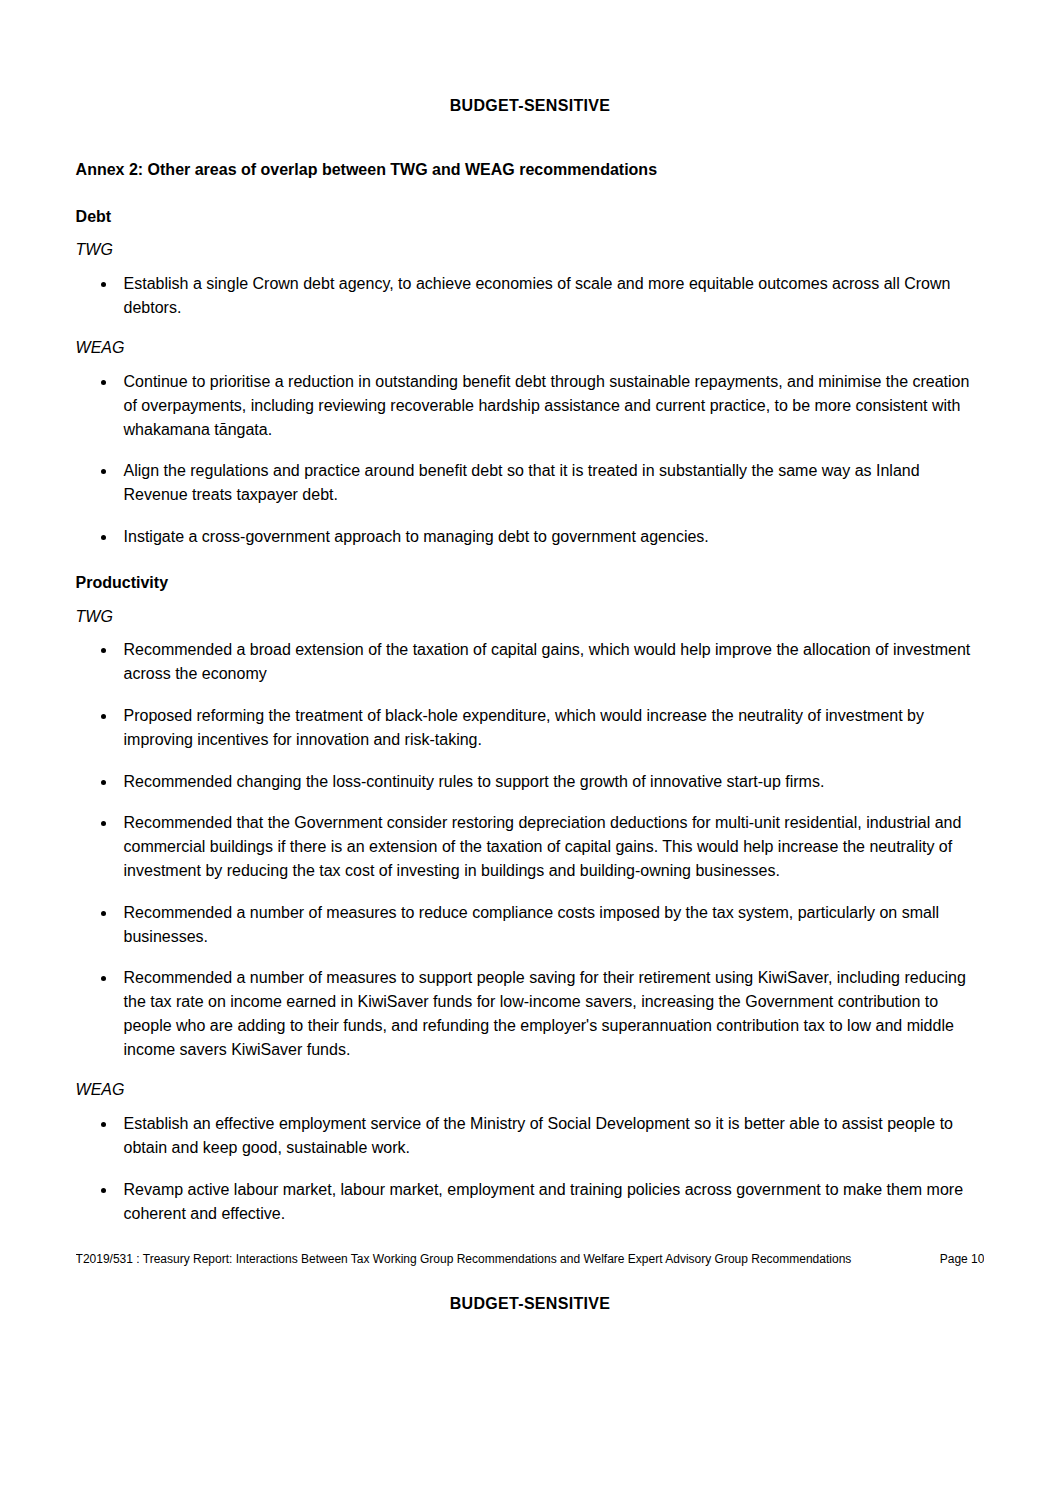BUDGET-SENSITIVE
Annex 2: Other areas of overlap between TWG and WEAG recommendations
Debt
TWG
Establish a single Crown debt agency, to achieve economies of scale and more equitable outcomes across all Crown debtors.
WEAG
Continue to prioritise a reduction in outstanding benefit debt through sustainable repayments, and minimise the creation of overpayments, including reviewing recoverable hardship assistance and current practice, to be more consistent with whakamana tāngata.
Align the regulations and practice around benefit debt so that it is treated in substantially the same way as Inland Revenue treats taxpayer debt.
Instigate a cross-government approach to managing debt to government agencies.
Productivity
TWG
Recommended a broad extension of the taxation of capital gains, which would help improve the allocation of investment across the economy
Proposed reforming the treatment of black-hole expenditure, which would increase the neutrality of investment by improving incentives for innovation and risk-taking.
Recommended changing the loss-continuity rules to support the growth of innovative start-up firms.
Recommended that the Government consider restoring depreciation deductions for multi-unit residential, industrial and commercial buildings if there is an extension of the taxation of capital gains. This would help increase the neutrality of investment by reducing the tax cost of investing in buildings and building-owning businesses.
Recommended a number of measures to reduce compliance costs imposed by the tax system, particularly on small businesses.
Recommended a number of measures to support people saving for their retirement using KiwiSaver, including reducing the tax rate on income earned in KiwiSaver funds for low-income savers, increasing the Government contribution to people who are adding to their funds, and refunding the employer's superannuation contribution tax to low and middle income savers KiwiSaver funds.
WEAG
Establish an effective employment service of the Ministry of Social Development so it is better able to assist people to obtain and keep good, sustainable work.
Revamp active labour market, labour market, employment and training policies across government to make them more coherent and effective.
Page 10 T2019/531 : Treasury Report: Interactions Between Tax Working Group Recommendations and Welfare Expert Advisory Group Recommendations
BUDGET-SENSITIVE